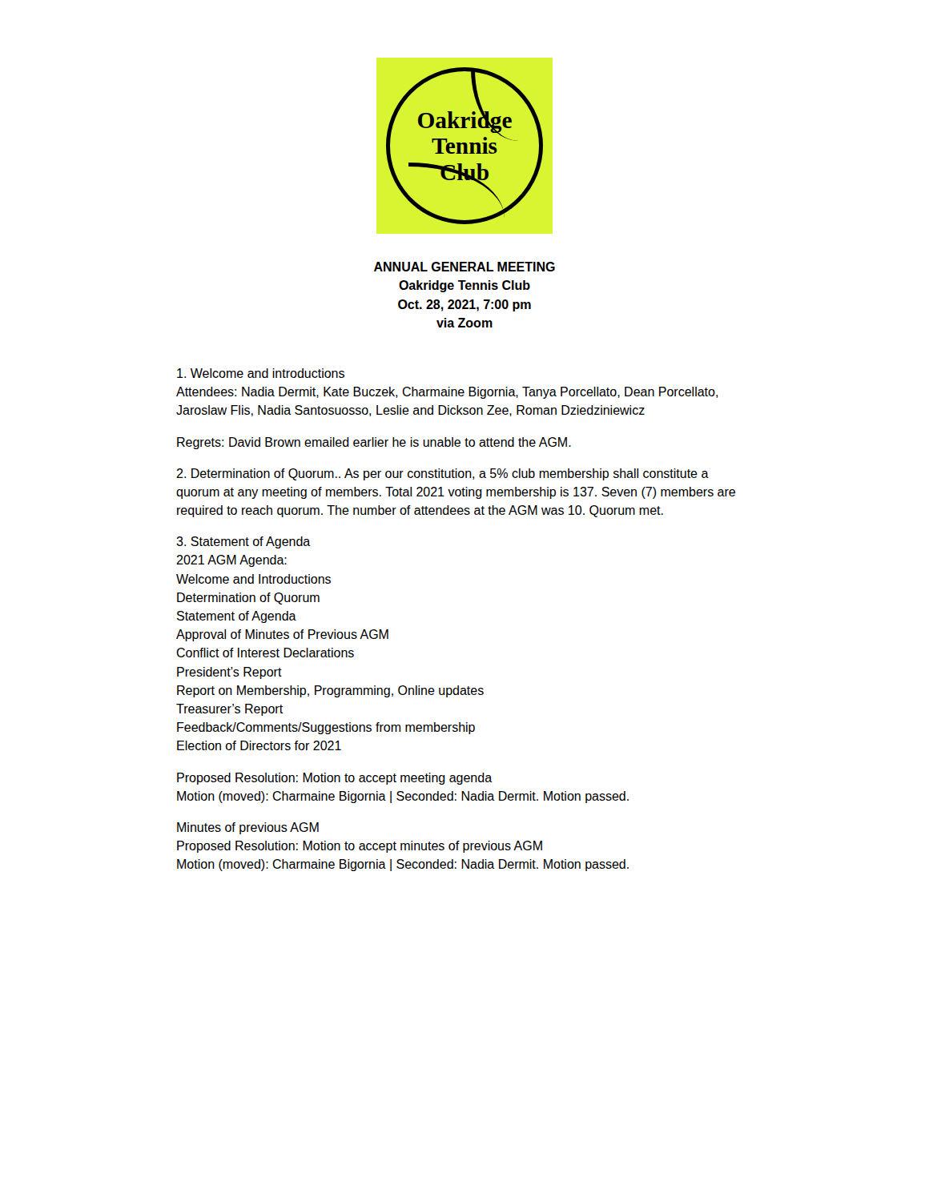Oakridge
Tennis
Club
ANNUAL GENERAL MEETING
Oakridge Tennis Club
Oct. 28, 2021, 7:00 pm
via Zoom
1. Welcome and introductions
Attendees: Nadia Dermit, Kate Buczek, Charmaine Bigornia, Tanya Porcellato, Dean Porcellato, Jaroslaw Flis, Nadia Santosuosso, Leslie and Dickson Zee, Roman Dziedziniewicz
Regrets: David Brown emailed earlier he is unable to attend the AGM.
2. Determination of Quorum.. As per our constitution, a 5% club membership shall constitute a quorum at any meeting of members. Total 2021 voting membership is 137. Seven (7) members are required to reach quorum. The number of attendees at the AGM was 10. Quorum met.
3. Statement of Agenda
2021 AGM Agenda:
Welcome and Introductions
Determination of Quorum
Statement of Agenda
Approval of Minutes of Previous AGM
Conflict of Interest Declarations
President’s Report
Report on Membership, Programming, Online updates
Treasurer’s Report
Feedback/Comments/Suggestions from membership
Election of Directors for 2021
Proposed Resolution: Motion to accept meeting agenda
Motion (moved): Charmaine Bigornia | Seconded: Nadia Dermit. Motion passed.
Minutes of previous AGM
Proposed Resolution: Motion to accept minutes of previous AGM
Motion (moved): Charmaine Bigornia | Seconded: Nadia Dermit. Motion passed.